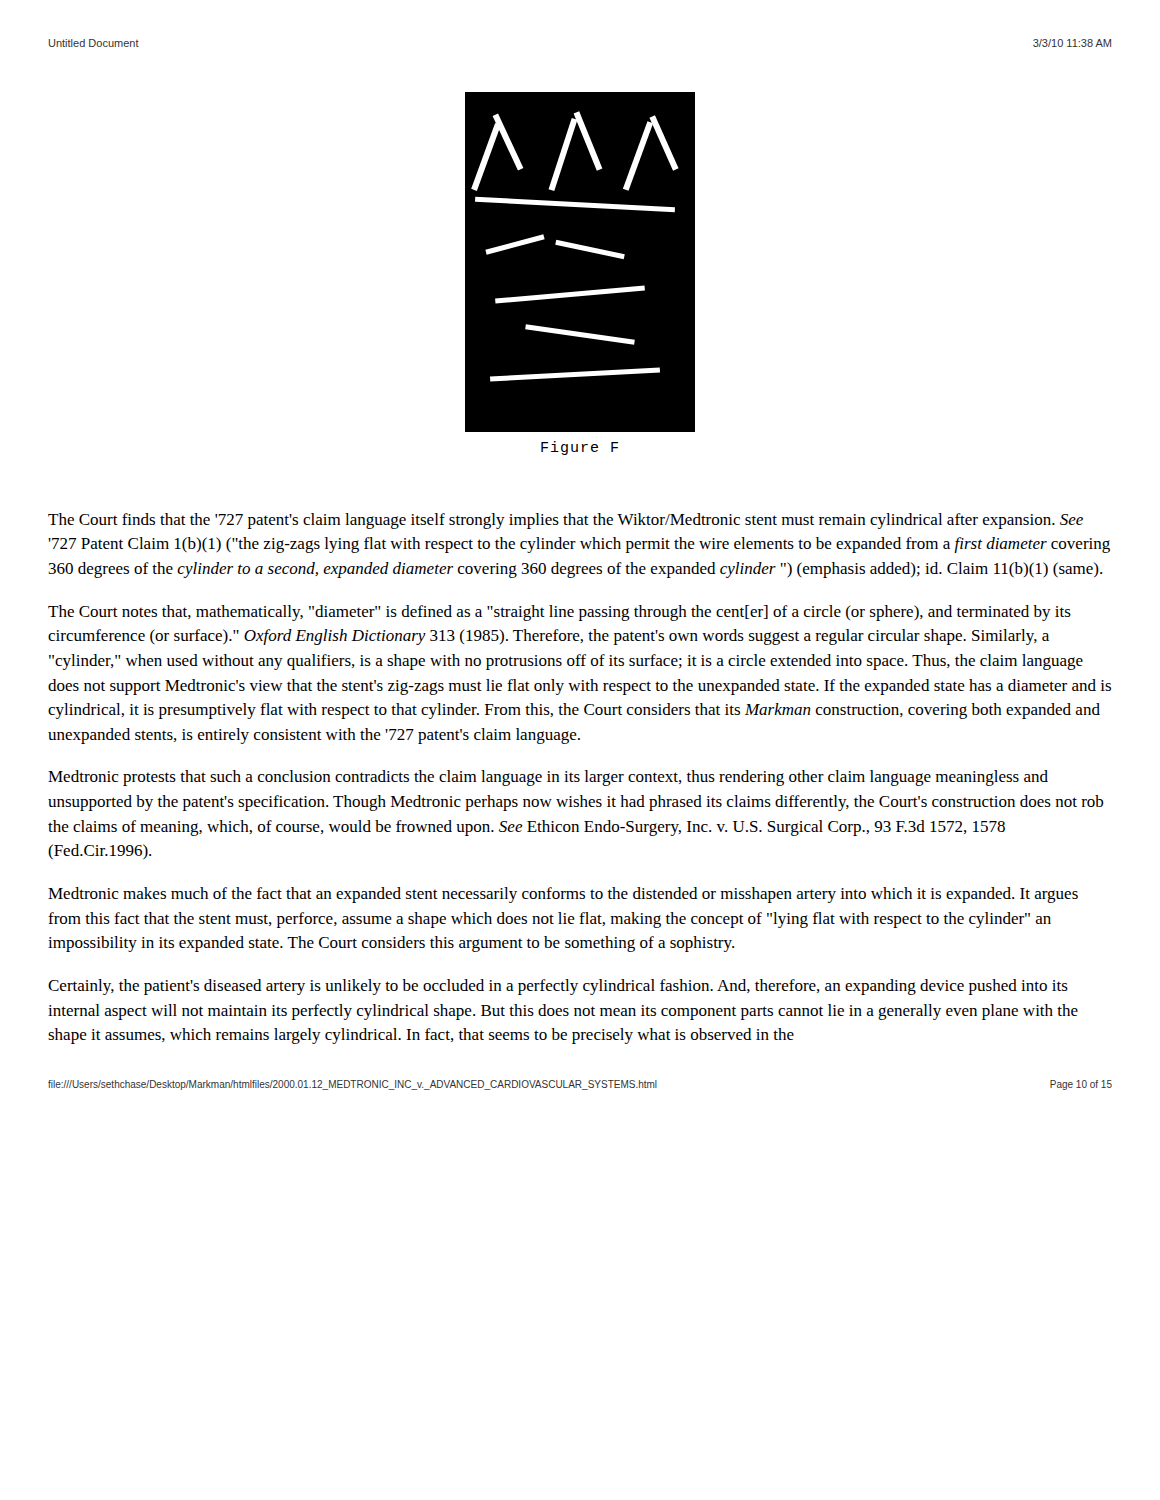Untitled Document 3/3/10 11:38 AM
Figure F
The Court finds that the '727 patent's claim language itself strongly implies that the Wiktor/Medtronic stent must remain cylindrical after expansion. See '727 Patent Claim 1(b)(1) ("the zig-zags lying flat with respect to the cylinder which permit the wire elements to be expanded from a first diameter covering 360 degrees of the cylinder to a second, expanded diameter covering 360 degrees of the expanded cylinder ") (emphasis added); id. Claim 11(b)(1) (same).
The Court notes that, mathematically, "diameter" is defined as a "straight line passing through the cent[er] of a circle (or sphere), and terminated by its circumference (or surface)." Oxford English Dictionary 313 (1985). Therefore, the patent's own words suggest a regular circular shape. Similarly, a "cylinder," when used without any qualifiers, is a shape with no protrusions off of its surface; it is a circle extended into space. Thus, the claim language does not support Medtronic's view that the stent's zig-zags must lie flat only with respect to the unexpanded state. If the expanded state has a diameter and is cylindrical, it is presumptively flat with respect to that cylinder. From this, the Court considers that its Markman construction, covering both expanded and unexpanded stents, is entirely consistent with the '727 patent's claim language.
Medtronic protests that such a conclusion contradicts the claim language in its larger context, thus rendering other claim language meaningless and unsupported by the patent's specification. Though Medtronic perhaps now wishes it had phrased its claims differently, the Court's construction does not rob the claims of meaning, which, of course, would be frowned upon. See Ethicon Endo-Surgery, Inc. v. U.S. Surgical Corp., 93 F.3d 1572, 1578 (Fed.Cir.1996).
Medtronic makes much of the fact that an expanded stent necessarily conforms to the distended or misshapen artery into which it is expanded. It argues from this fact that the stent must, perforce, assume a shape which does not lie flat, making the concept of "lying flat with respect to the cylinder" an impossibility in its expanded state. The Court considers this argument to be something of a sophistry.
Certainly, the patient's diseased artery is unlikely to be occluded in a perfectly cylindrical fashion. And, therefore, an expanding device pushed into its internal aspect will not maintain its perfectly cylindrical shape. But this does not mean its component parts cannot lie in a generally even plane with the shape it assumes, which remains largely cylindrical. In fact, that seems to be precisely what is observed in the
file:///Users/sethchase/Desktop/Markman/htmlfiles/2000.01.12_MEDTRONIC_INC_v._ADVANCED_CARDIOVASCULAR_SYSTEMS.html Page 10 of 15